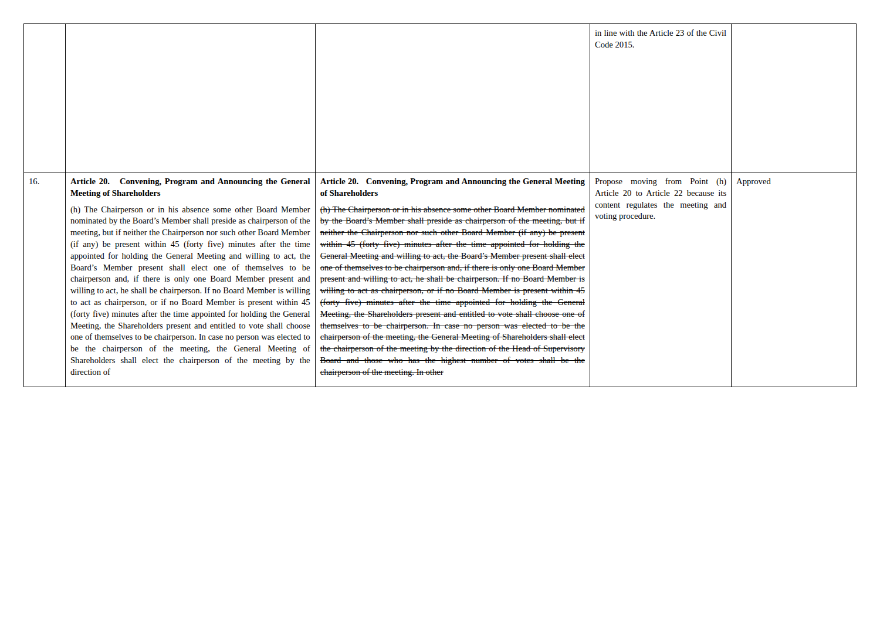| | | | in line with the Article 23 of the Civil Code 2015. | |
| 16. | Article 20. Convening, Program and Announcing the General Meeting of Shareholders (h) The Chairperson or in his absence some other Board Member nominated by the Board’s Member shall preside as chairperson of the meeting, but if neither the Chairperson nor such other Board Member (if any) be present within 45 (forty five) minutes after the time appointed for holding the General Meeting and willing to act, the Board’s Member present shall elect one of themselves to be chairperson and, if there is only one Board Member present and willing to act, he shall be chairperson. If no Board Member is willing to act as chairperson, or if no Board Member is present within 45 (forty five) minutes after the time appointed for holding the General Meeting, the Shareholders present and entitled to vote shall choose one of themselves to be chairperson. In case no person was elected to be the chairperson of the meeting, the General Meeting of Shareholders shall elect the chairperson of the meeting by the direction of | Article 20. Convening, Program and Announcing the General Meeting of Shareholders (h) The Chairperson or in his absence some other Board Member nominated by the Board’s Member shall preside as chairperson of the meeting, but if neither the Chairperson nor such other Board Member (if any) be present within 45 (forty five) minutes after the time appointed for holding the General Meeting and willing to act, the Board’s Member present shall elect one of themselves to be chairperson and, if there is only one Board Member present and willing to act, he shall be chairperson. If no Board Member is willing to act as chairperson, or if no Board Member is present within 45 (forty five) minutes after the time appointed for holding the General Meeting, the Shareholders present and entitled to vote shall choose one of themselves to be chairperson. In case no person was elected to be the chairperson of the meeting, the General Meeting of Shareholders shall elect the chairperson of the meeting by the direction of the Head of Supervisory Board and those who has the highest number of votes shall be the chairperson of the meeting. In other | Propose moving from Point (h) Article 20 to Article 22 because its content regulates the meeting and voting procedure. | Approved |